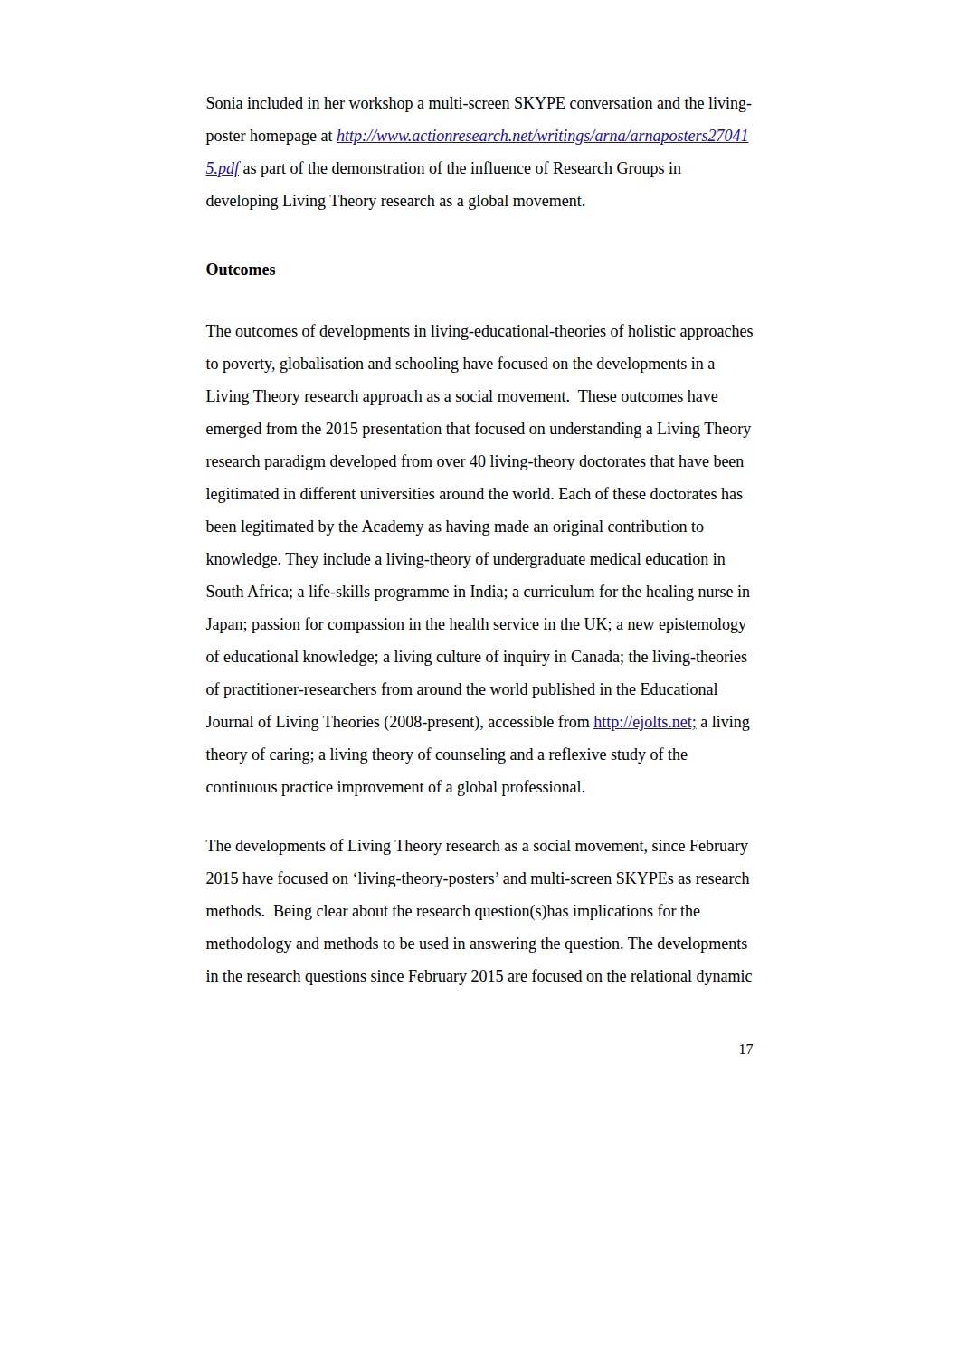Sonia included in her workshop a multi-screen SKYPE conversation and the living-poster homepage at http://www.actionresearch.net/writings/arna/arnaposters270415.pdf as part of the demonstration of the influence of Research Groups in developing Living Theory research as a global movement.
Outcomes
The outcomes of developments in living-educational-theories of holistic approaches to poverty, globalisation and schooling have focused on the developments in a Living Theory research approach as a social movement. These outcomes have emerged from the 2015 presentation that focused on understanding a Living Theory research paradigm developed from over 40 living-theory doctorates that have been legitimated in different universities around the world. Each of these doctorates has been legitimated by the Academy as having made an original contribution to knowledge. They include a living-theory of undergraduate medical education in South Africa; a life-skills programme in India; a curriculum for the healing nurse in Japan; passion for compassion in the health service in the UK; a new epistemology of educational knowledge; a living culture of inquiry in Canada; the living-theories of practitioner-researchers from around the world published in the Educational Journal of Living Theories (2008-present), accessible from http://ejolts.net; a living theory of caring; a living theory of counseling and a reflexive study of the continuous practice improvement of a global professional.
The developments of Living Theory research as a social movement, since February 2015 have focused on ‘living-theory-posters’ and multi-screen SKYPEs as research methods. Being clear about the research question(s)has implications for the methodology and methods to be used in answering the question. The developments in the research questions since February 2015 are focused on the relational dynamic
17